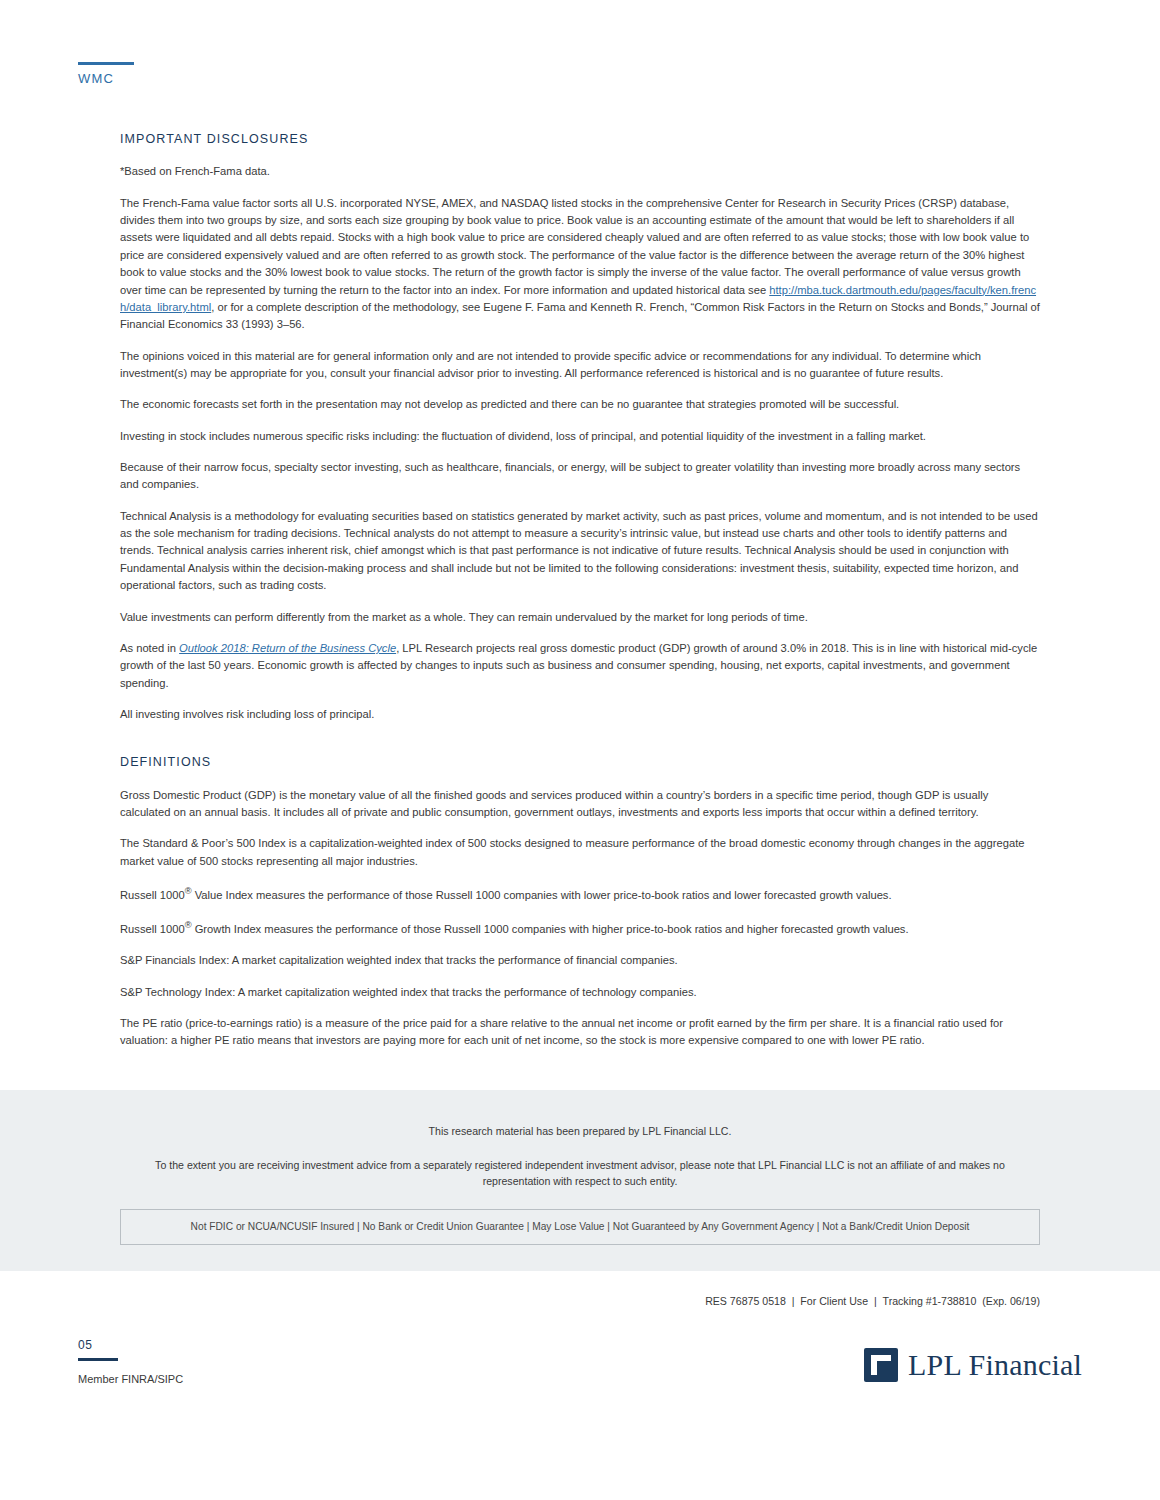WMC
Important Disclosures
*Based on French-Fama data.
The French-Fama value factor sorts all U.S. incorporated NYSE, AMEX, and NASDAQ listed stocks in the comprehensive Center for Research in Security Prices (CRSP) database, divides them into two groups by size, and sorts each size grouping by book value to price. Book value is an accounting estimate of the amount that would be left to shareholders if all assets were liquidated and all debts repaid. Stocks with a high book value to price are considered cheaply valued and are often referred to as value stocks; those with low book value to price are considered expensively valued and are often referred to as growth stock. The performance of the value factor is the difference between the average return of the 30% highest book to value stocks and the 30% lowest book to value stocks. The return of the growth factor is simply the inverse of the value factor. The overall performance of value versus growth over time can be represented by turning the return to the factor into an index. For more information and updated historical data see http://mba.tuck.dartmouth.edu/pages/faculty/ken.french/data_library.html, or for a complete description of the methodology, see Eugene F. Fama and Kenneth R. French, “Common Risk Factors in the Return on Stocks and Bonds,” Journal of Financial Economics 33 (1993) 3–56.
The opinions voiced in this material are for general information only and are not intended to provide specific advice or recommendations for any individual. To determine which investment(s) may be appropriate for you, consult your financial advisor prior to investing. All performance referenced is historical and is no guarantee of future results.
The economic forecasts set forth in the presentation may not develop as predicted and there can be no guarantee that strategies promoted will be successful.
Investing in stock includes numerous specific risks including: the fluctuation of dividend, loss of principal, and potential liquidity of the investment in a falling market.
Because of their narrow focus, specialty sector investing, such as healthcare, financials, or energy, will be subject to greater volatility than investing more broadly across many sectors and companies.
Technical Analysis is a methodology for evaluating securities based on statistics generated by market activity, such as past prices, volume and momentum, and is not intended to be used as the sole mechanism for trading decisions. Technical analysts do not attempt to measure a security’s intrinsic value, but instead use charts and other tools to identify patterns and trends. Technical analysis carries inherent risk, chief amongst which is that past performance is not indicative of future results. Technical Analysis should be used in conjunction with Fundamental Analysis within the decision-making process and shall include but not be limited to the following considerations: investment thesis, suitability, expected time horizon, and operational factors, such as trading costs.
Value investments can perform differently from the market as a whole. They can remain undervalued by the market for long periods of time.
As noted in Outlook 2018: Return of the Business Cycle, LPL Research projects real gross domestic product (GDP) growth of around 3.0% in 2018. This is in line with historical mid-cycle growth of the last 50 years. Economic growth is affected by changes to inputs such as business and consumer spending, housing, net exports, capital investments, and government spending.
All investing involves risk including loss of principal.
Definitions
Gross Domestic Product (GDP) is the monetary value of all the finished goods and services produced within a country’s borders in a specific time period, though GDP is usually calculated on an annual basis. It includes all of private and public consumption, government outlays, investments and exports less imports that occur within a defined territory.
The Standard & Poor’s 500 Index is a capitalization-weighted index of 500 stocks designed to measure performance of the broad domestic economy through changes in the aggregate market value of 500 stocks representing all major industries.
Russell 1000® Value Index measures the performance of those Russell 1000 companies with lower price-to-book ratios and lower forecasted growth values.
Russell 1000® Growth Index measures the performance of those Russell 1000 companies with higher price-to-book ratios and higher forecasted growth values.
S&P Financials Index: A market capitalization weighted index that tracks the performance of financial companies.
S&P Technology Index: A market capitalization weighted index that tracks the performance of technology companies.
The PE ratio (price-to-earnings ratio) is a measure of the price paid for a share relative to the annual net income or profit earned by the firm per share. It is a financial ratio used for valuation: a higher PE ratio means that investors are paying more for each unit of net income, so the stock is more expensive compared to one with lower PE ratio.
This research material has been prepared by LPL Financial LLC.
To the extent you are receiving investment advice from a separately registered independent investment advisor, please note that LPL Financial LLC is not an affiliate of and makes no representation with respect to such entity.
Not FDIC or NCUA/NCUSIF Insured | No Bank or Credit Union Guarantee | May Lose Value | Not Guaranteed by Any Government Agency | Not a Bank/Credit Union Deposit
RES 76875 0518 | For Client Use | Tracking #1-738810 (Exp. 06/19)
05
Member FINRA/SIPC
LPL Financial